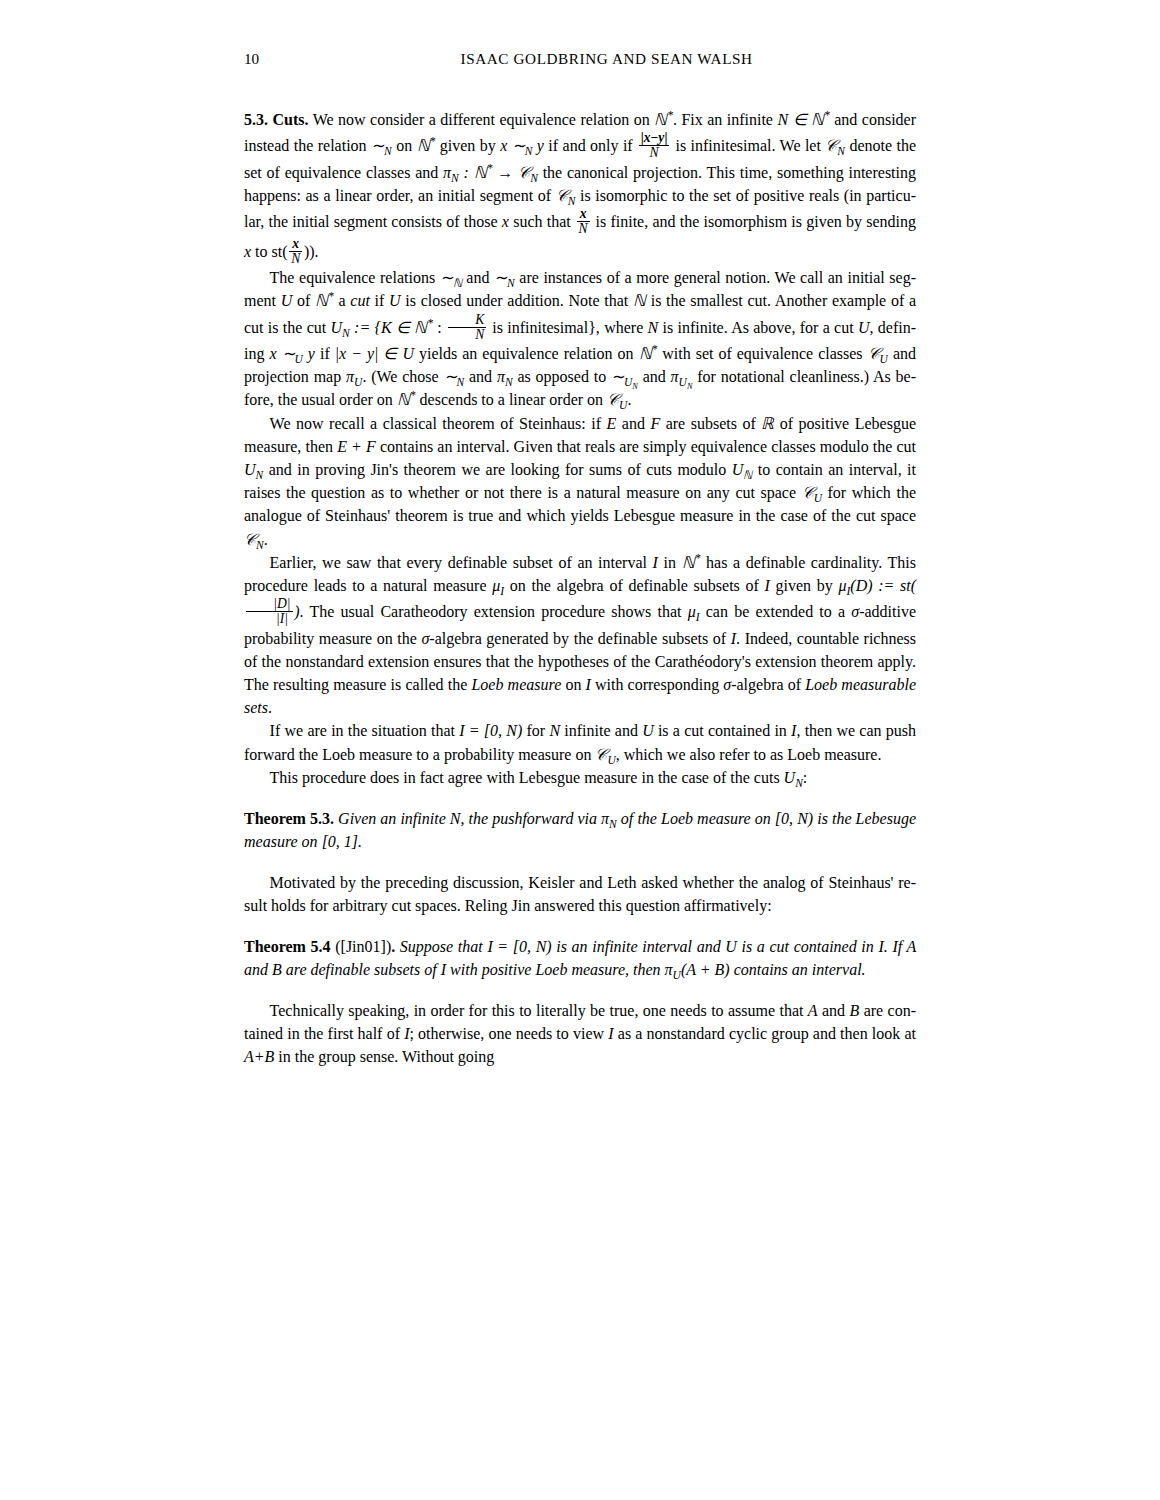10 ISAAC GOLDBRING AND SEAN WALSH
5.3. Cuts. We now consider a different equivalence relation on ℕ*. Fix an infinite N ∈ ℕ* and consider instead the relation ∼N on ℕ* given by x ∼N y if and only if |x−y|N is infinitesimal. We let 𝒞N denote the set of equivalence classes and πN : ℕ* → 𝒞N the canonical projection. This time, something interesting happens: as a linear order, an initial segment of 𝒞N is isomorphic to the set of positive reals (in particular, the initial segment consists of those x such that xN is finite, and the isomorphism is given by sending x to st(xN)).
The equivalence relations ∼ℕ and ∼N are instances of a more general notion. We call an initial segment U of ℕ* a cut if U is closed under addition. Note that ℕ is the smallest cut. Another example of a cut is the cut UN := {K ∈ ℕ* : KN is infinitesimal}, where N is infinite. As above, for a cut U, defining x ∼U y if |x − y| ∈ U yields an equivalence relation on ℕ* with set of equivalence classes 𝒞U and projection map πU. (We chose ∼N and πN as opposed to ∼UN and πUN for notational cleanliness.) As before, the usual order on ℕ* descends to a linear order on 𝒞U.
We now recall a classical theorem of Steinhaus: if E and F are subsets of ℝ of positive Lebesgue measure, then E + F contains an interval. Given that reals are simply equivalence classes modulo the cut UN and in proving Jin's theorem we are looking for sums of cuts modulo Uℕ to contain an interval, it raises the question as to whether or not there is a natural measure on any cut space 𝒞U for which the analogue of Steinhaus' theorem is true and which yields Lebesgue measure in the case of the cut space 𝒞N.
Earlier, we saw that every definable subset of an interval I in ℕ* has a definable cardinality. This procedure leads to a natural measure μI on the algebra of definable subsets of I given by μI(D) := st(|D||I|). The usual Caratheodory extension procedure shows that μI can be extended to a σ-additive probability measure on the σ-algebra generated by the definable subsets of I. Indeed, countable richness of the nonstandard extension ensures that the hypotheses of the Carathéodory's extension theorem apply. The resulting measure is called the Loeb measure on I with corresponding σ-algebra of Loeb measurable sets.
If we are in the situation that I = [0, N) for N infinite and U is a cut contained in I, then we can push forward the Loeb measure to a probability measure on 𝒞U, which we also refer to as Loeb measure.
This procedure does in fact agree with Lebesgue measure in the case of the cuts UN:
Theorem 5.3. Given an infinite N, the pushforward via πN of the Loeb measure on [0, N) is the Lebesuge measure on [0, 1].
Motivated by the preceding discussion, Keisler and Leth asked whether the analog of Steinhaus' result holds for arbitrary cut spaces. Reling Jin answered this question affirmatively:
Theorem 5.4 ([Jin01]). Suppose that I = [0, N) is an infinite interval and U is a cut contained in I. If A and B are definable subsets of I with positive Loeb measure, then πU(A + B) contains an interval.
Technically speaking, in order for this to literally be true, one needs to assume that A and B are contained in the first half of I; otherwise, one needs to view I as a nonstandard cyclic group and then look at A+B in the group sense. Without going